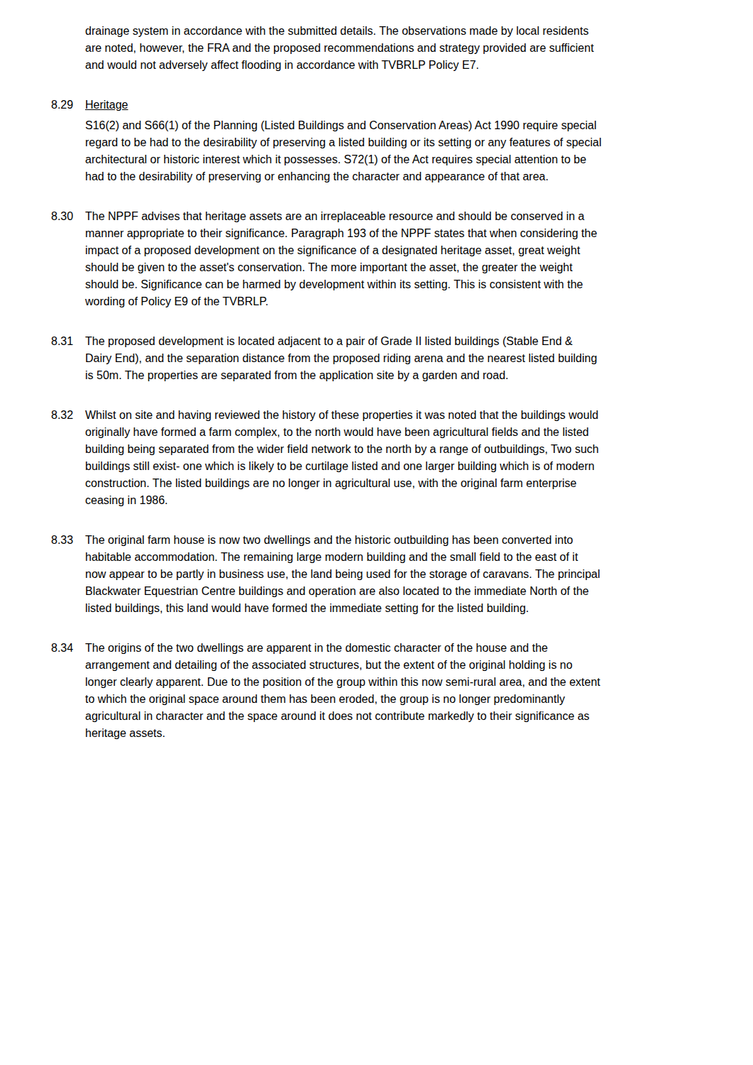drainage system in accordance with the submitted details. The observations made by local residents are noted, however, the FRA and the proposed recommendations and strategy provided are sufficient and would not adversely affect flooding in accordance with TVBRLP Policy E7.
8.29
Heritage
S16(2) and S66(1) of the Planning (Listed Buildings and Conservation Areas) Act 1990 require special regard to be had to the desirability of preserving a listed building or its setting or any features of special architectural or historic interest which it possesses. S72(1) of the Act requires special attention to be had to the desirability of preserving or enhancing the character and appearance of that area.
8.30
The NPPF advises that heritage assets are an irreplaceable resource and should be conserved in a manner appropriate to their significance. Paragraph 193 of the NPPF states that when considering the impact of a proposed development on the significance of a designated heritage asset, great weight should be given to the asset's conservation. The more important the asset, the greater the weight should be. Significance can be harmed by development within its setting. This is consistent with the wording of Policy E9 of the TVBRLP.
8.31
The proposed development is located adjacent to a pair of Grade II listed buildings (Stable End & Dairy End), and the separation distance from the proposed riding arena and the nearest listed building is 50m. The properties are separated from the application site by a garden and road.
8.32
Whilst on site and having reviewed the history of these properties it was noted that the buildings would originally have formed a farm complex, to the north would have been agricultural fields and the listed building being separated from the wider field network to the north by a range of outbuildings, Two such buildings still exist- one which is likely to be curtilage listed and one larger building which is of modern construction. The listed buildings are no longer in agricultural use, with the original farm enterprise ceasing in 1986.
8.33
The original farm house is now two dwellings and the historic outbuilding has been converted into habitable accommodation. The remaining large modern building and the small field to the east of it now appear to be partly in business use, the land being used for the storage of caravans. The principal Blackwater Equestrian Centre buildings and operation are also located to the immediate North of the listed buildings, this land would have formed the immediate setting for the listed building.
8.34
The origins of the two dwellings are apparent in the domestic character of the house and the arrangement and detailing of the associated structures, but the extent of the original holding is no longer clearly apparent. Due to the position of the group within this now semi-rural area, and the extent to which the original space around them has been eroded, the group is no longer predominantly agricultural in character and the space around it does not contribute markedly to their significance as heritage assets.